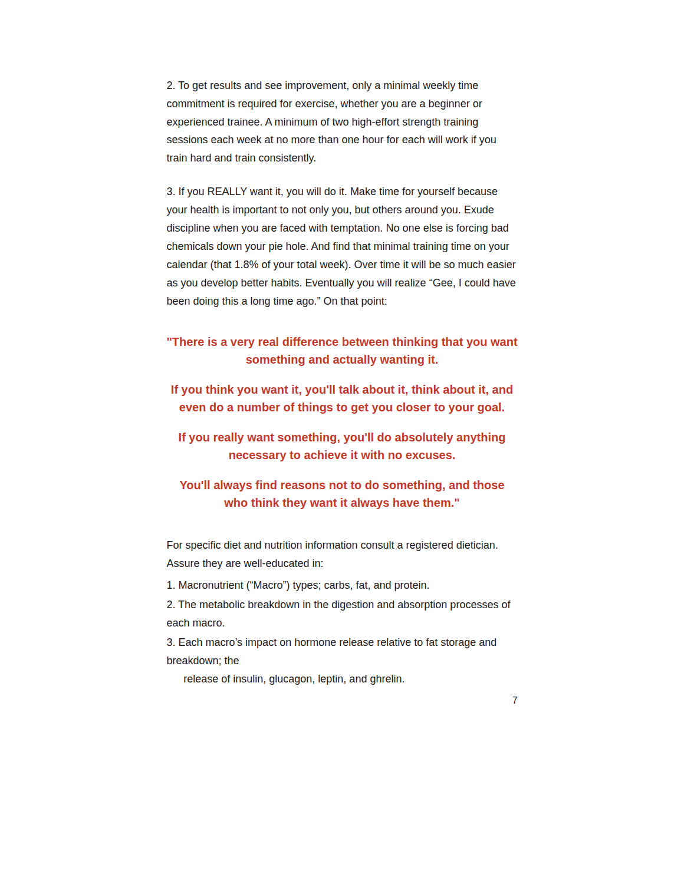2. To get results and see improvement, only a minimal weekly time commitment is required for exercise, whether you are a beginner or experienced trainee. A minimum of two high-effort strength training sessions each week at no more than one hour for each will work if you train hard and train consistently.
3. If you REALLY want it, you will do it. Make time for yourself because your health is important to not only you, but others around you. Exude discipline when you are faced with temptation. No one else is forcing bad chemicals down your pie hole. And find that minimal training time on your calendar (that 1.8% of your total week). Over time it will be so much easier as you develop better habits. Eventually you will realize “Gee, I could have been doing this a long time ago.” On that point:
"There is a very real difference between thinking that you want something and actually wanting it. If you think you want it, you'll talk about it, think about it, and even do a number of things to get you closer to your goal. If you really want something, you'll do absolutely anything necessary to achieve it with no excuses. You'll always find reasons not to do something, and those who think they want it always have them."
For specific diet and nutrition information consult a registered dietician. Assure they are well-educated in:
1. Macronutrient (“Macro”) types; carbs, fat, and protein.
2. The metabolic breakdown in the digestion and absorption processes of each macro.
3. Each macro’s impact on hormone release relative to fat storage and breakdown; the release of insulin, glucagon, leptin, and ghrelin.
7